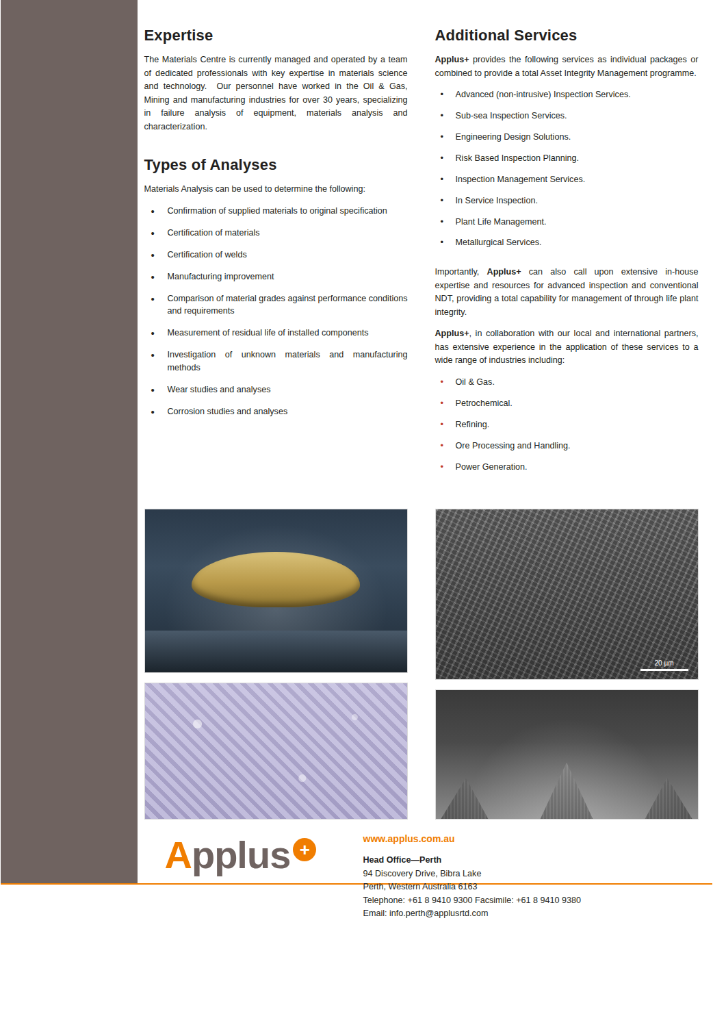Expertise
The Materials Centre is currently managed and operated by a team of dedicated professionals with key expertise in materials science and technology. Our personnel have worked in the Oil & Gas, Mining and manufacturing industries for over 30 years, specializing in failure analysis of equipment, materials analysis and characterization.
Types of Analyses
Materials Analysis can be used to determine the following:
Confirmation of supplied materials to original specification
Certification of materials
Certification of welds
Manufacturing improvement
Comparison of material grades against performance conditions and requirements
Measurement of residual life of installed components
Investigation of unknown materials and manufacturing methods
Wear studies and analyses
Corrosion studies and analyses
Additional Services
Applus+ provides the following services as individual packages or combined to provide a total Asset Integrity Management programme.
Advanced (non-intrusive) Inspection Services.
Sub-sea Inspection Services.
Engineering Design Solutions.
Risk Based Inspection Planning.
Inspection Management Services.
In Service Inspection.
Plant Life Management.
Metallurgical Services.
Importantly, Applus+ can also call upon extensive in-house expertise and resources for advanced inspection and conventional NDT, providing a total capability for management of through life plant integrity.
Applus+, in collaboration with our local and international partners, has extensive experience in the application of these services to a wide range of industries including:
Oil & Gas.
Petrochemical.
Refining.
Ore Processing and Handling.
Power Generation.
20 µm
Applus+
www.applus.com.au Head Office—Perth 94 Discovery Drive, Bibra Lake
Perth, Western Australia 6163
Telephone: +61 8 9410 9300 Facsimile: +61 8 9410 9380
Email: info.perth@applusrtd.com